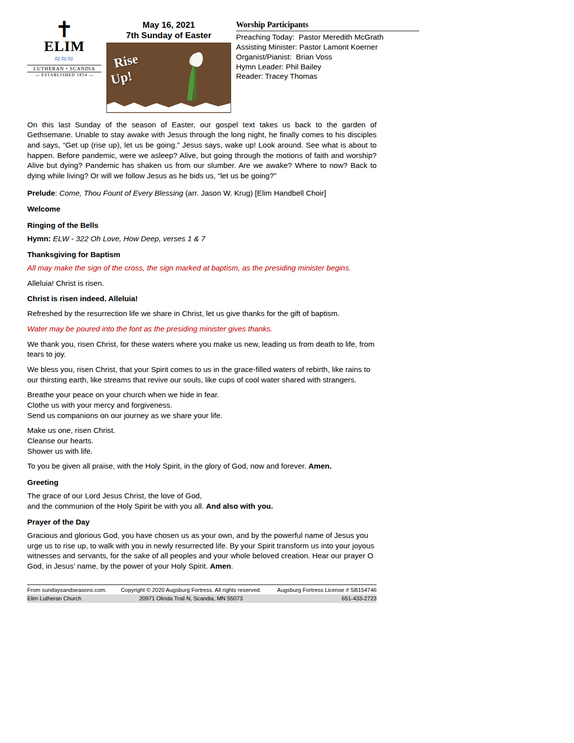✝ ELIM ≈≈≈ LUTHERAN • SCANDIA — ESTABLISHED 1854 —
May 16, 2021
7th Sunday of Easter
Rise Up!
Worship Participants
Preaching Today: Pastor Meredith McGrath
Assisting Minister: Pastor Lamont Koerner
Organist/Pianist: Brian Voss
Hymn Leader: Phil Bailey
Reader: Tracey Thomas
On this last Sunday of the season of Easter, our gospel text takes us back to the garden of Gethsemane. Unable to stay awake with Jesus through the long night, he finally comes to his disciples and says, “Get up (rise up), let us be going.” Jesus says, wake up! Look around. See what is about to happen. Before pandemic, were we asleep? Alive, but going through the motions of faith and worship? Alive but dying? Pandemic has shaken us from our slumber. Are we awake? Where to now? Back to dying while living? Or will we follow Jesus as he bids us, “let us be going?”
Prelude: Come, Thou Fount of Every Blessing (arr. Jason W. Krug) [Elim Handbell Choir]
Welcome
Ringing of the Bells
Hymn: ELW - 322 Oh Love, How Deep, verses 1 & 7
Thanksgiving for Baptism
All may make the sign of the cross, the sign marked at baptism, as the presiding minister begins.
Alleluia! Christ is risen.
Christ is risen indeed. Alleluia!
Refreshed by the resurrection life we share in Christ, let us give thanks for the gift of baptism.
Water may be poured into the font as the presiding minister gives thanks.
We thank you, risen Christ, for these waters where you make us new, leading us from death to life, from tears to joy.
We bless you, risen Christ, that your Spirit comes to us in the grace-filled waters of rebirth, like rains to our thirsting earth, like streams that revive our souls, like cups of cool water shared with strangers.
Breathe your peace on your church when we hide in fear.
Clothe us with your mercy and forgiveness.
Send us companions on our journey as we share your life.
Make us one, risen Christ.
Cleanse our hearts.
Shower us with life.
To you be given all praise, with the Holy Spirit, in the glory of God, now and forever. Amen.
Greeting
The grace of our Lord Jesus Christ, the love of God,
and the communion of the Holy Spirit be with you all. And also with you.
Prayer of the Day
Gracious and glorious God, you have chosen us as your own, and by the powerful name of Jesus you urge us to rise up, to walk with you in newly resurrected life. By your Spirit transform us into your joyous witnesses and servants, for the sake of all peoples and your whole beloved creation. Hear our prayer O God, in Jesus’ name, by the power of your Holy Spirit. Amen.
| From sundaysandseasons.com. | Copyright © 2020 Augsburg Fortress. All rights reserved. | Augsburg Fortress License # SB154746 |
| Elim Lutheran Church | 20971 Olinda Trail N, Scandia, MN 55073 | 651-433-2723 |